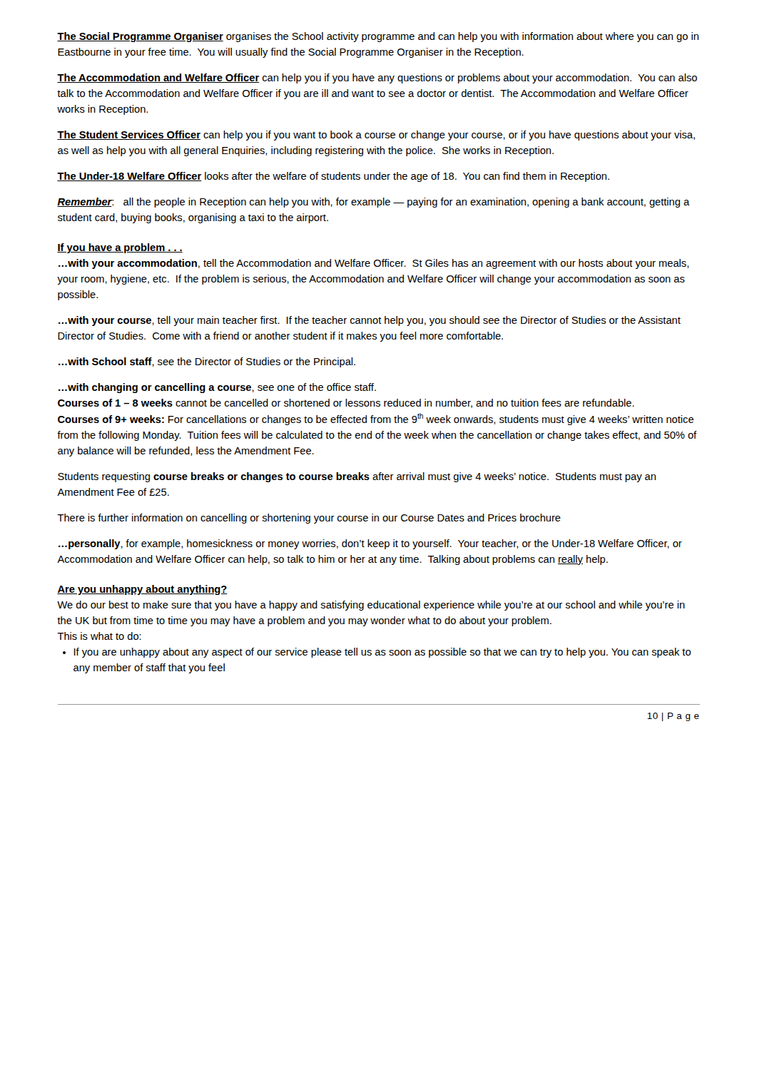The Social Programme Organiser organises the School activity programme and can help you with information about where you can go in Eastbourne in your free time. You will usually find the Social Programme Organiser in the Reception.
The Accommodation and Welfare Officer can help you if you have any questions or problems about your accommodation. You can also talk to the Accommodation and Welfare Officer if you are ill and want to see a doctor or dentist. The Accommodation and Welfare Officer works in Reception.
The Student Services Officer can help you if you want to book a course or change your course, or if you have questions about your visa, as well as help you with all general Enquiries, including registering with the police. She works in Reception.
The Under-18 Welfare Officer looks after the welfare of students under the age of 18. You can find them in Reception.
Remember: all the people in Reception can help you with, for example — paying for an examination, opening a bank account, getting a student card, buying books, organising a taxi to the airport.
If you have a problem . . .
…with your accommodation, tell the Accommodation and Welfare Officer. St Giles has an agreement with our hosts about your meals, your room, hygiene, etc. If the problem is serious, the Accommodation and Welfare Officer will change your accommodation as soon as possible.
…with your course, tell your main teacher first. If the teacher cannot help you, you should see the Director of Studies or the Assistant Director of Studies. Come with a friend or another student if it makes you feel more comfortable.
…with School staff, see the Director of Studies or the Principal.
…with changing or cancelling a course, see one of the office staff.
Courses of 1 – 8 weeks cannot be cancelled or shortened or lessons reduced in number, and no tuition fees are refundable.
Courses of 9+ weeks: For cancellations or changes to be effected from the 9th week onwards, students must give 4 weeks’ written notice from the following Monday. Tuition fees will be calculated to the end of the week when the cancellation or change takes effect, and 50% of any balance will be refunded, less the Amendment Fee.
Students requesting course breaks or changes to course breaks after arrival must give 4 weeks’ notice. Students must pay an Amendment Fee of £25.
There is further information on cancelling or shortening your course in our Course Dates and Prices brochure
…personally, for example, homesickness or money worries, don’t keep it to yourself. Your teacher, or the Under-18 Welfare Officer, or Accommodation and Welfare Officer can help, so talk to him or her at any time. Talking about problems can really help.
Are you unhappy about anything?
We do our best to make sure that you have a happy and satisfying educational experience while you’re at our school and while you’re in the UK but from time to time you may have a problem and you may wonder what to do about your problem.
This is what to do:
If you are unhappy about any aspect of our service please tell us as soon as possible so that we can try to help you. You can speak to any member of staff that you feel
10 | P a g e